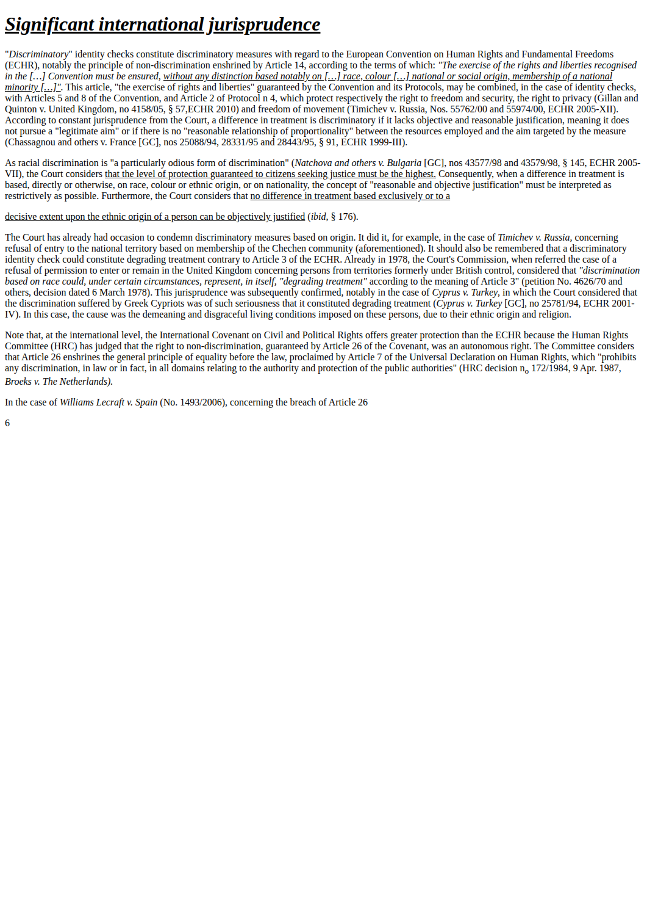Significant international jurisprudence
"Discriminatory" identity checks constitute discriminatory measures with regard to the European Convention on Human Rights and Fundamental Freedoms (ECHR), notably the principle of non-discrimination enshrined by Article 14, according to the terms of which: "The exercise of the rights and liberties recognised in the […] Convention must be ensured, without any distinction based notably on […] race, colour […] national or social origin, membership of a national minority […]". This article, "the exercise of rights and liberties" guaranteed by the Convention and its Protocols, may be combined, in the case of identity checks, with Articles 5 and 8 of the Convention, and Article 2 of Protocol n 4, which protect respectively the right to freedom and security, the right to privacy (Gillan and Quinton v. United Kingdom, no 4158/05, § 57,ECHR 2010) and freedom of movement (Timichev v. Russia, Nos. 55762/00 and 55974/00, ECHR 2005-XII). According to constant jurisprudence from the Court, a difference in treatment is discriminatory if it lacks objective and reasonable justification, meaning it does not pursue a "legitimate aim" or if there is no "reasonable relationship of proportionality" between the resources employed and the aim targeted by the measure (Chassagnou and others v. France [GC], nos 25088/94, 28331/95 and 28443/95, § 91, ECHR 1999-III).
As racial discrimination is "a particularly odious form of discrimination" (Natchova and others v. Bulgaria [GC], nos 43577/98 and 43579/98, § 145, ECHR 2005-VII), the Court considers that the level of protection guaranteed to citizens seeking justice must be the highest. Consequently, when a difference in treatment is based, directly or otherwise, on race, colour or ethnic origin, or on nationality, the concept of "reasonable and objective justification" must be interpreted as restrictively as possible. Furthermore, the Court considers that no difference in treatment based exclusively or to a
decisive extent upon the ethnic origin of a person can be objectively justified (ibid, § 176).
The Court has already had occasion to condemn discriminatory measures based on origin. It did it, for example, in the case of Timichev v. Russia, concerning refusal of entry to the national territory based on membership of the Chechen community (aforementioned). It should also be remembered that a discriminatory identity check could constitute degrading treatment contrary to Article 3 of the ECHR. Already in 1978, the Court's Commission, when referred the case of a refusal of permission to enter or remain in the United Kingdom concerning persons from territories formerly under British control, considered that "discrimination based on race could, under certain circumstances, represent, in itself, "degrading treatment" according to the meaning of Article 3" (petition No. 4626/70 and others, decision dated 6 March 1978). This jurisprudence was subsequently confirmed, notably in the case of Cyprus v. Turkey, in which the Court considered that the discrimination suffered by Greek Cypriots was of such seriousness that it constituted degrading treatment (Cyprus v. Turkey [GC], no 25781/94, ECHR 2001-IV). In this case, the cause was the demeaning and disgraceful living conditions imposed on these persons, due to their ethnic origin and religion.
Note that, at the international level, the International Covenant on Civil and Political Rights offers greater protection than the ECHR because the Human Rights Committee (HRC) has judged that the right to non-discrimination, guaranteed by Article 26 of the Covenant, was an autonomous right. The Committee considers that Article 26 enshrines the general principle of equality before the law, proclaimed by Article 7 of the Universal Declaration on Human Rights, which "prohibits any discrimination, in law or in fact, in all domains relating to the authority and protection of the public authorities" (HRC decision no 172/1984, 9 Apr. 1987, Broeks v. The Netherlands).
In the case of Williams Lecraft v. Spain (No. 1493/2006), concerning the breach of Article 26
6